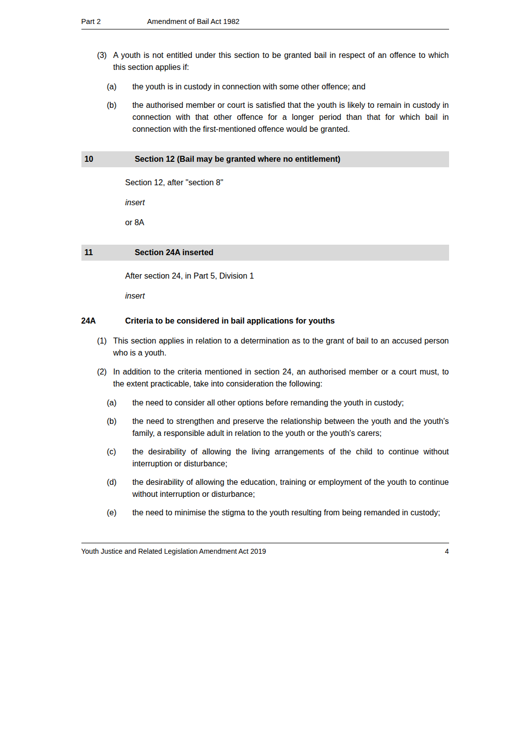Part 2 Amendment of Bail Act 1982
(3)
A youth is not entitled under this section to be granted bail in respect of an offence to which this section applies if:
(a)
the youth is in custody in connection with some other offence; and
(b)
the authorised member or court is satisfied that the youth is likely to remain in custody in connection with that other offence for a longer period than that for which bail in connection with the first-mentioned offence would be granted.
10
Section 12 (Bail may be granted where no entitlement)
Section 12, after "section 8"
insert
or 8A
11
Section 24A inserted
After section 24, in Part 5, Division 1
insert
24A
Criteria to be considered in bail applications for youths
(1)
This section applies in relation to a determination as to the grant of bail to an accused person who is a youth.
(2)
In addition to the criteria mentioned in section 24, an authorised member or a court must, to the extent practicable, take into consideration the following:
(a)
the need to consider all other options before remanding the youth in custody;
(b)
the need to strengthen and preserve the relationship between the youth and the youth's family, a responsible adult in relation to the youth or the youth's carers;
(c)
the desirability of allowing the living arrangements of the child to continue without interruption or disturbance;
(d)
the desirability of allowing the education, training or employment of the youth to continue without interruption or disturbance;
(e)
the need to minimise the stigma to the youth resulting from being remanded in custody;
Youth Justice and Related Legislation Amendment Act 2019 4